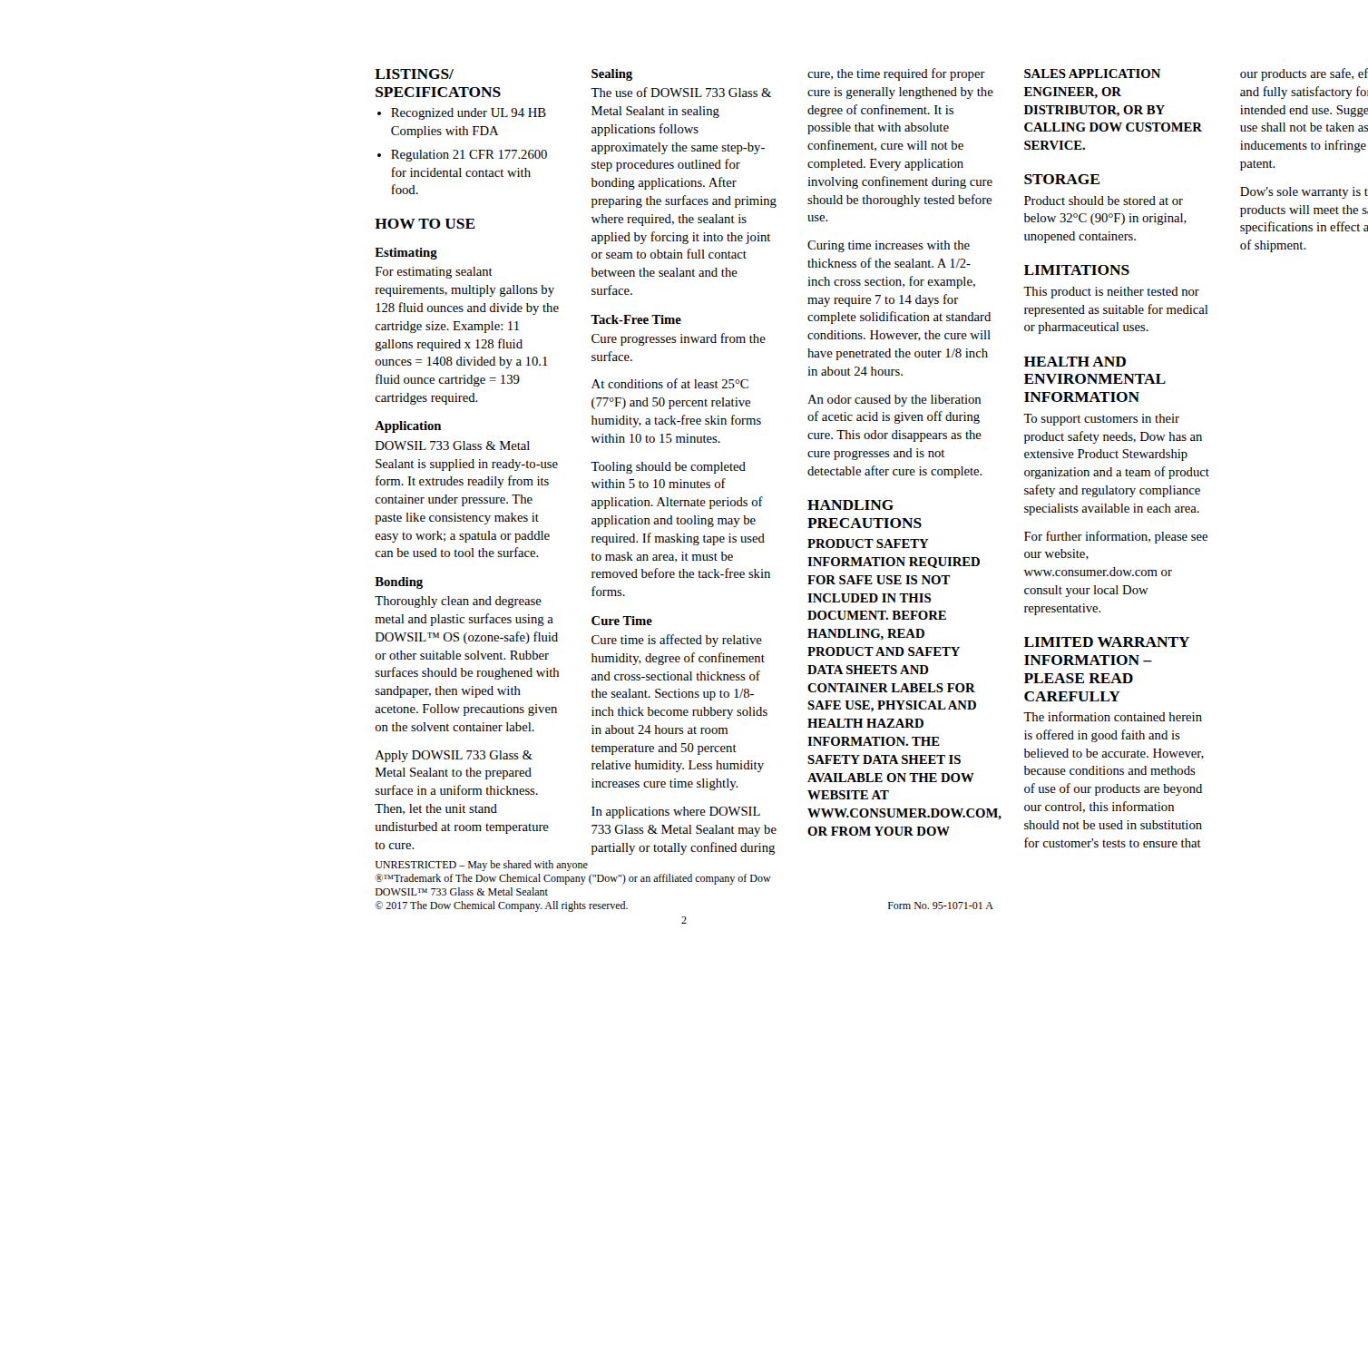LISTINGS/
SPECIFICATONS
Recognized under UL 94 HB Complies with FDA
Regulation 21 CFR 177.2600 for incidental contact with food.
HOW TO USE
Estimating
For estimating sealant requirements, multiply gallons by 128 fluid ounces and divide by the cartridge size. Example: 11 gallons required x 128 fluid ounces = 1408 divided by a 10.1 fluid ounce cartridge = 139 cartridges required.
Application
DOWSIL 733 Glass & Metal Sealant is supplied in ready-to-use form. It extrudes readily from its container under pressure. The paste like consistency makes it easy to work; a spatula or paddle can be used to tool the surface.
Bonding
Thoroughly clean and degrease metal and plastic surfaces using a DOWSIL™ OS (ozone-safe) fluid or other suitable solvent. Rubber surfaces should be roughened with sandpaper, then wiped with acetone. Follow precautions given on the solvent container label.
Apply DOWSIL 733 Glass & Metal Sealant to the prepared surface in a uniform thickness. Then, let the unit stand undisturbed at room temperature to cure.
Sealing
The use of DOWSIL 733 Glass & Metal Sealant in sealing applications follows approximately the same step-by-step procedures outlined for bonding applications. After preparing the surfaces and priming where required, the sealant is applied by forcing it into the joint or seam to obtain full contact between the sealant and the surface.
Tack-Free Time
Cure progresses inward from the surface.
At conditions of at least 25°C (77°F) and 50 percent relative humidity, a tack-free skin forms within 10 to 15 minutes.
Tooling should be completed within 5 to 10 minutes of application. Alternate periods of application and tooling may be required. If masking tape is used to mask an area, it must be removed before the tack-free skin forms.
Cure Time
Cure time is affected by relative humidity, degree of confinement and cross-sectional thickness of the sealant. Sections up to 1/8-inch thick become rubbery solids in about 24 hours at room temperature and 50 percent relative humidity. Less humidity increases cure time slightly.
In applications where DOWSIL 733 Glass & Metal Sealant may be partially or totally confined during cure, the time required for proper cure is generally lengthened by the degree of confinement. It is possible that with absolute confinement, cure will not be completed. Every application involving confinement during cure should be thoroughly tested before use.
Curing time increases with the thickness of the sealant. A 1/2-inch cross section, for example, may require 7 to 14 days for complete solidification at standard conditions. However, the cure will have penetrated the outer 1/8 inch in about 24 hours.
An odor caused by the liberation of acetic acid is given off during cure. This odor disappears as the cure progresses and is not detectable after cure is complete.
HANDLING PRECAUTIONS
PRODUCT SAFETY INFORMATION REQUIRED FOR SAFE USE IS NOT INCLUDED IN THIS DOCUMENT. BEFORE HANDLING, READ PRODUCT AND SAFETY DATA SHEETS AND CONTAINER LABELS FOR SAFE USE, PHYSICAL AND HEALTH HAZARD INFORMATION. THE SAFETY DATA SHEET IS AVAILABLE ON THE DOW WEBSITE AT WWW.CONSUMER.DOW.COM, OR FROM YOUR DOW SALES APPLICATION ENGINEER, OR DISTRIBUTOR, OR BY CALLING DOW CUSTOMER SERVICE.
STORAGE
Product should be stored at or below 32°C (90°F) in original, unopened containers.
LIMITATIONS
This product is neither tested nor represented as suitable for medical or pharmaceutical uses.
HEALTH AND ENVIRONMENTAL INFORMATION
To support customers in their product safety needs, Dow has an extensive Product Stewardship organization and a team of product safety and regulatory compliance specialists available in each area.
For further information, please see our website, www.consumer.dow.com or consult your local Dow representative.
LIMITED WARRANTY INFORMATION – PLEASE READ CAREFULLY
The information contained herein is offered in good faith and is believed to be accurate. However, because conditions and methods of use of our products are beyond our control, this information should not be used in substitution for customer's tests to ensure that our products are safe, effective, and fully satisfactory for the intended end use. Suggestions of use shall not be taken as inducements to infringe any patent.
Dow's sole warranty is that our products will meet the sales specifications in effect at the time of shipment.
UNRESTRICTED – May be shared with anyone
®™Trademark of The Dow Chemical Company ("Dow") or an affiliated company of Dow
DOWSIL™ 733 Glass & Metal Sealant
Form No. 95-1071-01 A© 2017 The Dow Chemical Company. All rights reserved.
2